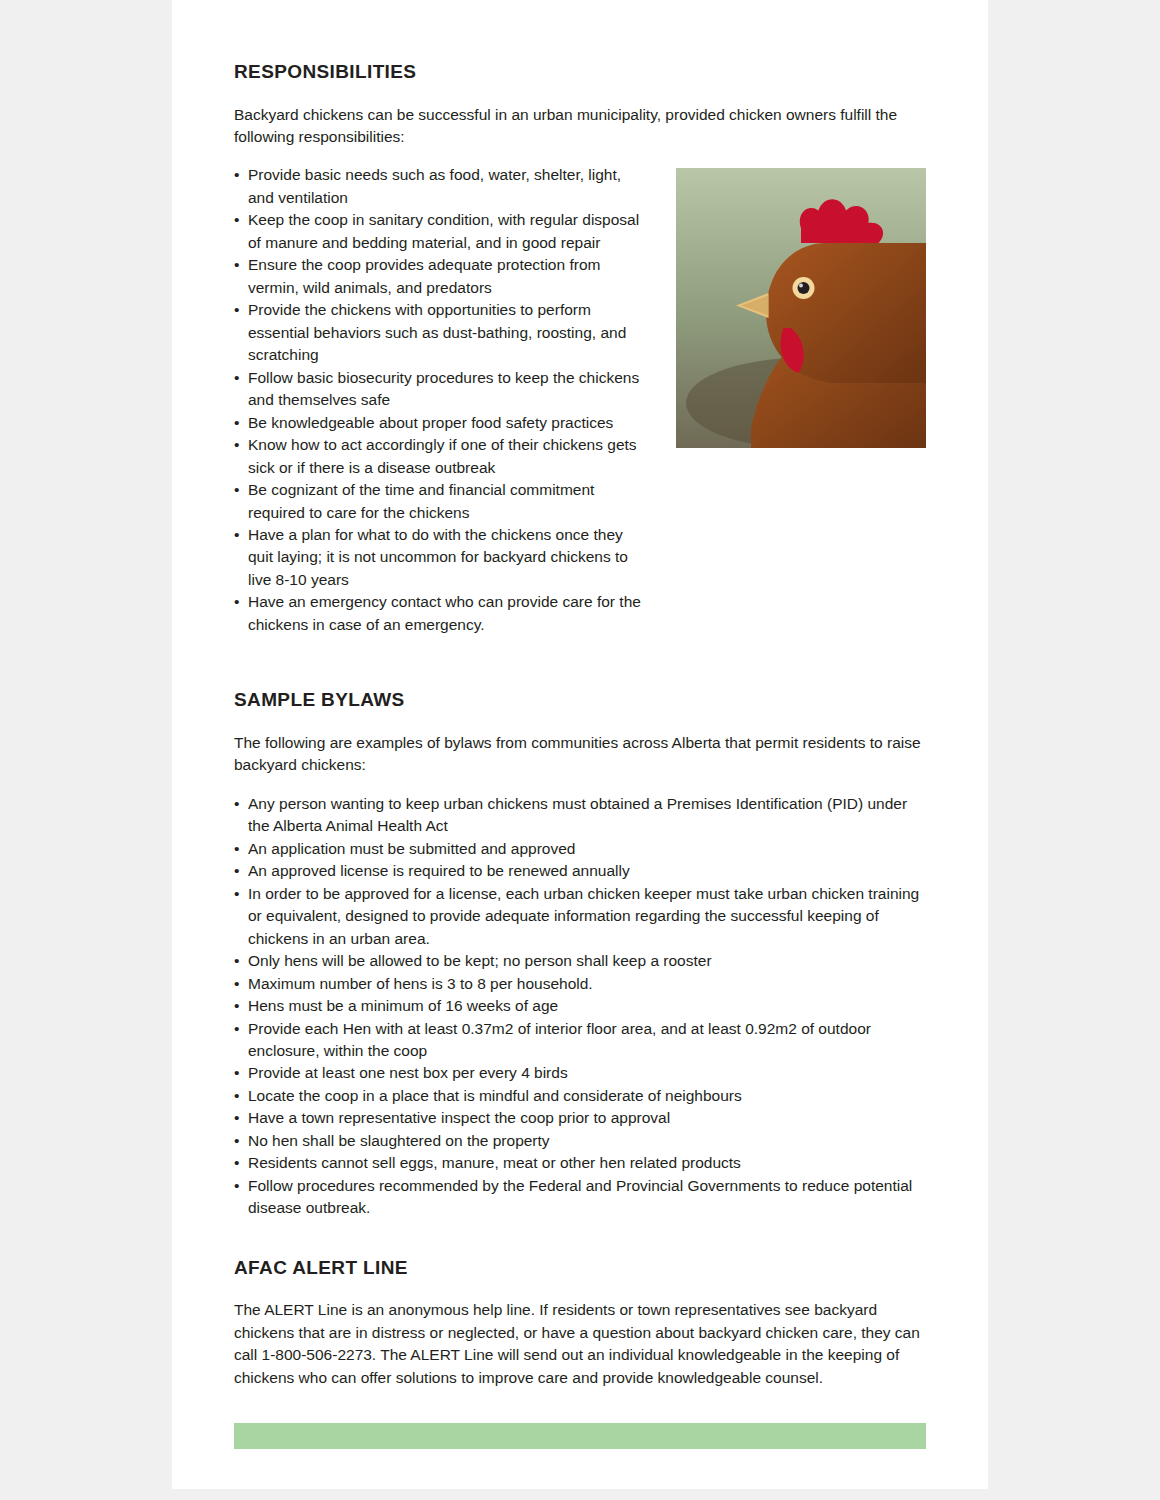Responsibilities
Backyard chickens can be successful in an urban municipality, provided chicken owners fulfill the following responsibilities:
Provide basic needs such as food, water, shelter, light, and ventilation
Keep the coop in sanitary condition, with regular disposal of manure and bedding material, and in good repair
Ensure the coop provides adequate protection from vermin, wild animals, and predators
Provide the chickens with opportunities to perform essential behaviors such as dust-bathing, roosting, and scratching
Follow basic biosecurity procedures to keep the chickens and themselves safe
Be knowledgeable about proper food safety practices
Know how to act accordingly if one of their chickens gets sick or if there is a disease outbreak
Be cognizant of the time and financial commitment required to care for the chickens
Have a plan for what to do with the chickens once they quit laying; it is not uncommon for backyard chickens to live 8-10 years
Have an emergency contact who can provide care for the chickens in case of an emergency.
Sample Bylaws
The following are examples of bylaws from communities across Alberta that permit residents to raise backyard chickens:
Any person wanting to keep urban chickens must obtained a Premises Identification (PID) under the Alberta Animal Health Act
An application must be submitted and approved
An approved license is required to be renewed annually
In order to be approved for a license, each urban chicken keeper must take urban chicken training or equivalent, designed to provide adequate information regarding the successful keeping of chickens in an urban area.
Only hens will be allowed to be kept; no person shall keep a rooster
Maximum number of hens is 3 to 8 per household.
Hens must be a minimum of 16 weeks of age
Provide each Hen with at least 0.37m2 of interior floor area, and at least 0.92m2 of outdoor enclosure, within the coop
Provide at least one nest box per every 4 birds
Locate the coop in a place that is mindful and considerate of neighbours
Have a town representative inspect the coop prior to approval
No hen shall be slaughtered on the property
Residents cannot sell eggs, manure, meat or other hen related products
Follow procedures recommended by the Federal and Provincial Governments to reduce potential disease outbreak.
AFAC Alert Line
The ALERT Line is an anonymous help line. If residents or town representatives see backyard chickens that are in distress or neglected, or have a question about backyard chicken care, they can call 1-800-506-2273. The ALERT Line will send out an individual knowledgeable in the keeping of chickens who can offer solutions to improve care and provide knowledgeable counsel.